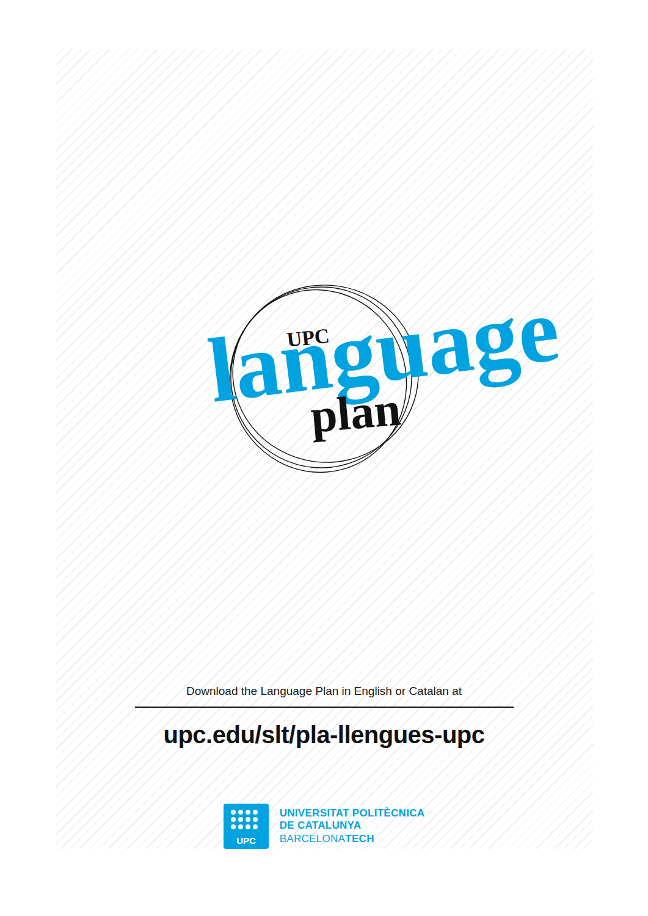UPC language plan
Download the Language Plan in English or Catalan at upc.edu/slt/pla-llengues-upc
UPC
UNIVERSITAT POLITÈCNICA DE CATALUNYA BARCELONATECH